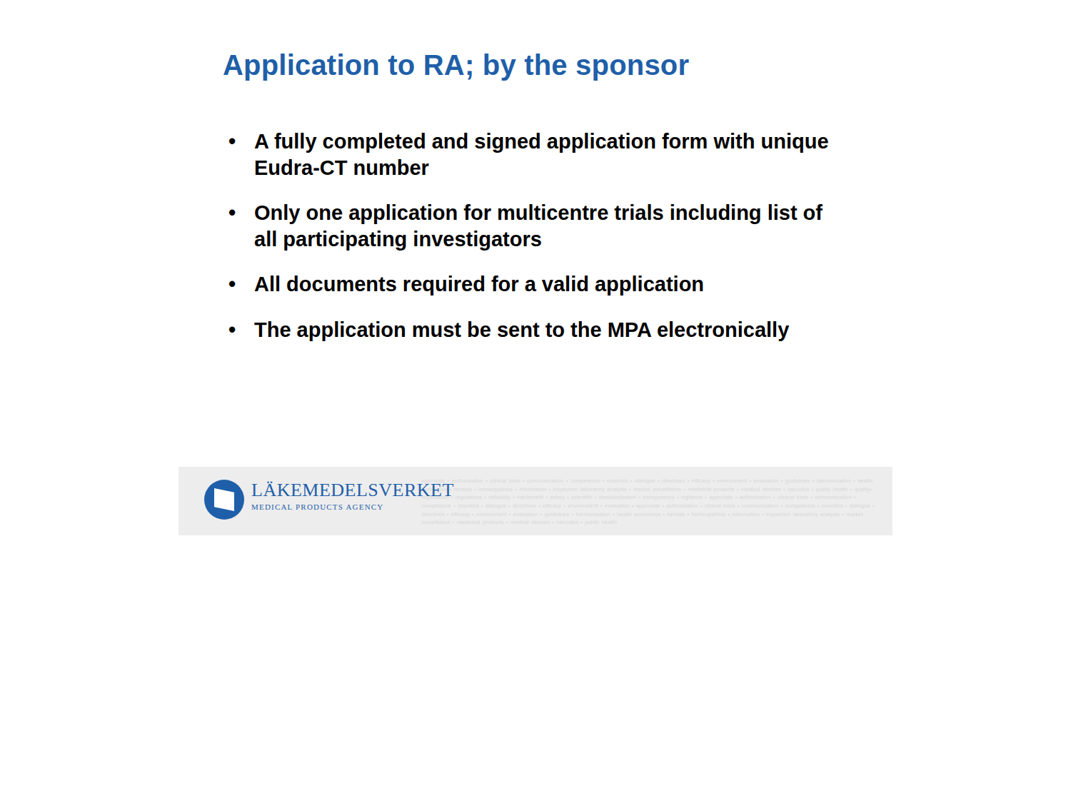Application to RA; by the sponsor
A fully completed and signed application form with unique Eudra-CT number
Only one application for multicentre trials including list of all participating investigators
All documents required for a valid application
The application must be sent to the MPA electronically
approvals • authorisation • clinical trials • communication • competence • cosmtics • dialogue • directives • efficacy • environment • evaluation • guidelines • harmonisation • health economics • herbals • homeopathics • information • inspection laboratory analysis • market surveillance • medicinal products • medical devices • narcotics • public health • quality• registration • regulations • reliability • risk/benefit • safety • scientific • standardisation • transparency • vigilance • approvals • authorisation • clinical trials • communication • competence • cosmtics • dialogue • directives • efficacy • environment • evaluation • approvals • authorisation • clinical trials • communication • competence • cosmtics • dialogue • directives • efficacy • environment • evaluation • guidelines • harmonisation • health economics • herbals • homeopathics • information • inspection laboratory analysis • market surveillance • medicinal products • medical devices • narcotics • public health
LÄKEMEDELSVERKET
MEDICAL PRODUCTS AGENCY